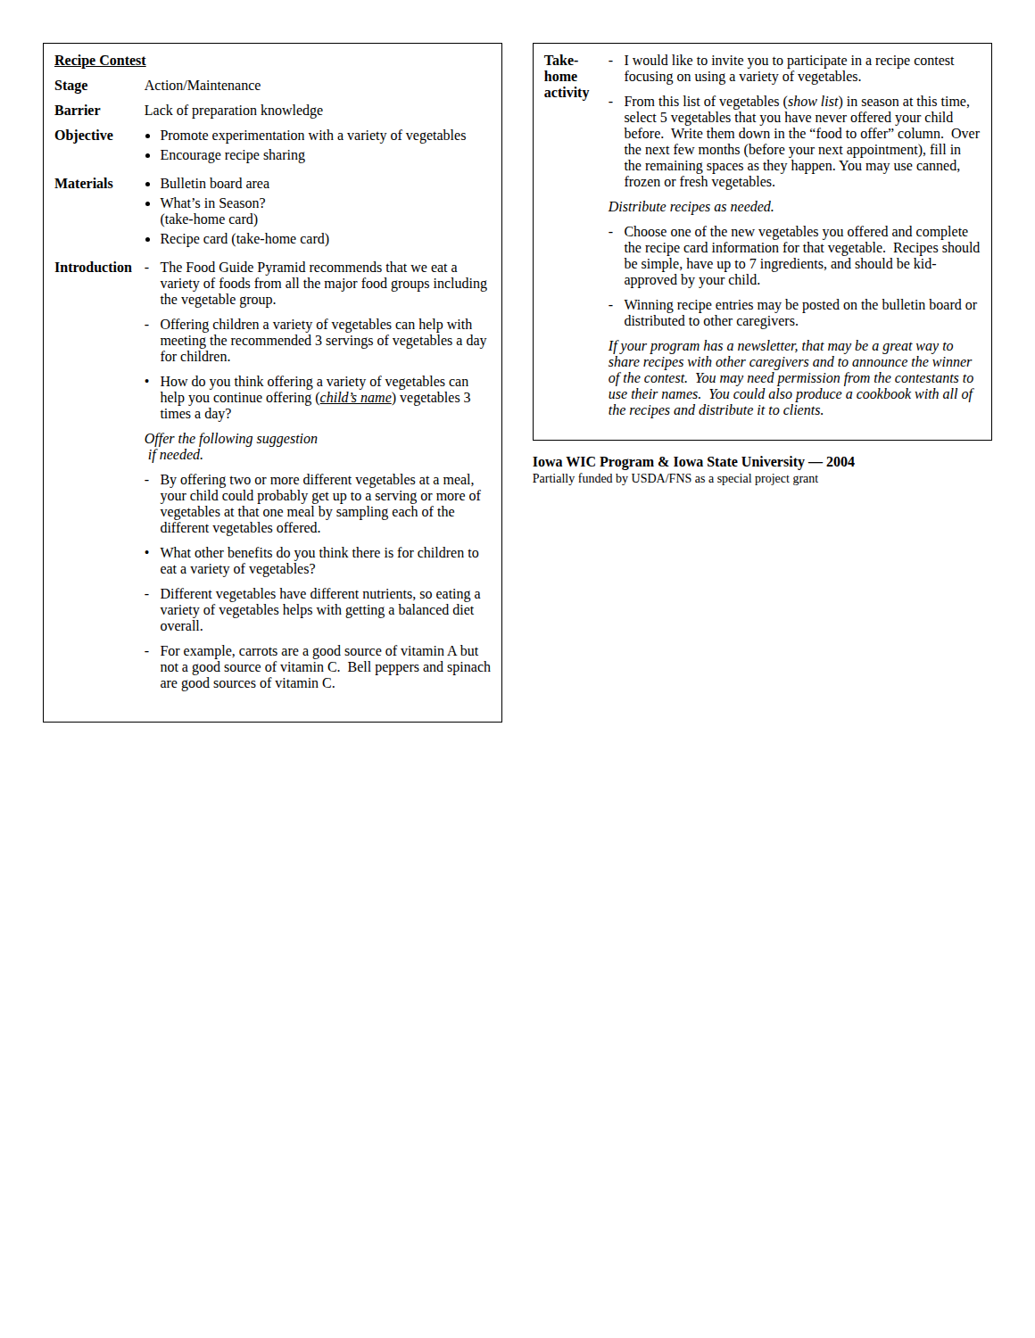Recipe Contest
| Stage | Action/Maintenance |
| Barrier | Lack of preparation knowledge |
| Objective | Promote experimentation with a variety of vegetables Encourage recipe sharing |
| Materials | Bulletin board area What’s in Season? (take-home card) Recipe card (take-home card) |
| Introduction | The Food Guide Pyramid recommends that we eat a variety of foods from all the major food groups including the vegetable group. Offering children a variety of vegetables can help with meeting the recommended 3 servings of vegetables a day for children. How do you think offering a variety of vegetables can help you continue offering ( child’s name ) vegetables 3 times a day? Offer the following suggestion if needed. By offering two or more different vegetables at a meal, your child could probably get up to a serving or more of vegetables at that one meal by sampling each of the different vegetables offered. What other benefits do you think there is for children to eat a variety of vegetables? Different vegetables have different nutrients, so eating a variety of vegetables helps with getting a balanced diet overall. For example, carrots are a good source of vitamin A but not a good source of vitamin C. Bell peppers and spinach are good sources of vitamin C. |
| Take-home activity | I would like to invite you to participate in a recipe contest focusing on using a variety of vegetables. From this list of vegetables ( show list ) in season at this time, select 5 vegetables that you have never offered your child before. Write them down in the “food to offer” column. Over the next few months (before your next appointment), fill in the remaining spaces as they happen. You may use canned, frozen or fresh vegetables. Distribute recipes as needed. Choose one of the new vegetables you offered and complete the recipe card information for that vegetable. Recipes should be simple, have up to 7 ingredients, and should be kid-approved by your child. Winning recipe entries may be posted on the bulletin board or distributed to other caregivers. If your program has a newsletter, that may be a great way to share recipes with other caregivers and to announce the winner of the contest. You may need permission from the contestants to use their names. You could also produce a cookbook with all of the recipes and distribute it to clients. |
Iowa WIC Program & Iowa State University — 2004
Partially funded by USDA/FNS as a special project grant